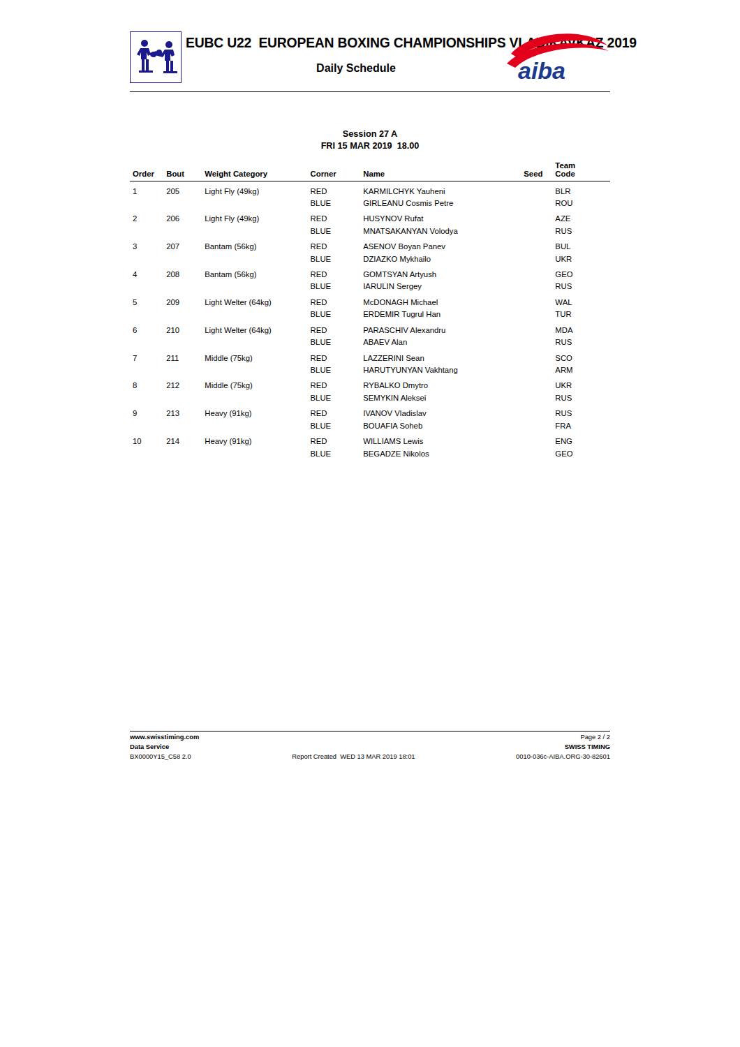EUBC U22 EUROPEAN BOXING CHAMPIONSHIPS VLADIKAVKAZ 2019
Daily Schedule
aiba
Session 27 A
FRI 15 MAR 2019 18.00
| Order | Bout | Weight Category | Corner | Name | Seed | Team Code |
| --- | --- | --- | --- | --- | --- | --- |
| 1 | 205 | Light Fly (49kg) | RED | KARMILCHYK Yauheni | | BLR |
| | | | BLUE | GIRLEANU Cosmis Petre | | ROU |
| 2 | 206 | Light Fly (49kg) | RED | HUSYNOV Rufat | | AZE |
| | | | BLUE | MNATSAKANYAN Volodya | | RUS |
| 3 | 207 | Bantam (56kg) | RED | ASENOV Boyan Panev | | BUL |
| | | | BLUE | DZIAZKO Mykhailo | | UKR |
| 4 | 208 | Bantam (56kg) | RED | GOMTSYAN Artyush | | GEO |
| | | | BLUE | IARULIN Sergey | | RUS |
| 5 | 209 | Light Welter (64kg) | RED | McDONAGH Michael | | WAL |
| | | | BLUE | ERDEMIR Tugrul Han | | TUR |
| 6 | 210 | Light Welter (64kg) | RED | PARASCHIV Alexandru | | MDA |
| | | | BLUE | ABAEV Alan | | RUS |
| 7 | 211 | Middle (75kg) | RED | LAZZERINI Sean | | SCO |
| | | | BLUE | HARUTYUNYAN Vakhtang | | ARM |
| 8 | 212 | Middle (75kg) | RED | RYBALKO Dmytro | | UKR |
| | | | BLUE | SEMYKIN Aleksei | | RUS |
| 9 | 213 | Heavy (91kg) | RED | IVANOV Vladislav | | RUS |
| | | | BLUE | BOUAFIA Soheb | | FRA |
| 10 | 214 | Heavy (91kg) | RED | WILLIAMS Lewis | | ENG |
| | | | BLUE | BEGADZE Nikolos | | GEO |
www.swisstiming.com
Page 2 / 2
Data Service
SWISS TIMING
BX0000Y15_C58 2.0
Report Created WED 13 MAR 2019 18:01
0010-036c-AIBA.ORG-30-82601